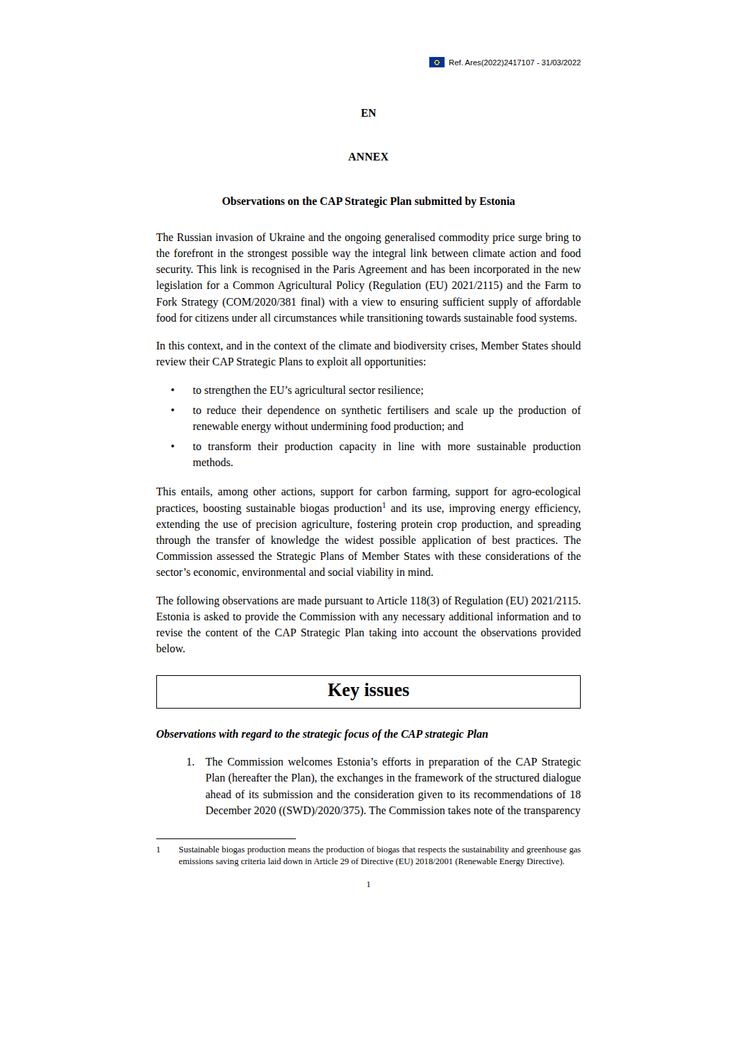Ref. Ares(2022)2417107 - 31/03/2022
EN
ANNEX
Observations on the CAP Strategic Plan submitted by Estonia
The Russian invasion of Ukraine and the ongoing generalised commodity price surge bring to the forefront in the strongest possible way the integral link between climate action and food security. This link is recognised in the Paris Agreement and has been incorporated in the new legislation for a Common Agricultural Policy (Regulation (EU) 2021/2115) and the Farm to Fork Strategy (COM/2020/381 final) with a view to ensuring sufficient supply of affordable food for citizens under all circumstances while transitioning towards sustainable food systems.
In this context, and in the context of the climate and biodiversity crises, Member States should review their CAP Strategic Plans to exploit all opportunities:
to strengthen the EU’s agricultural sector resilience;
to reduce their dependence on synthetic fertilisers and scale up the production of renewable energy without undermining food production; and
to transform their production capacity in line with more sustainable production methods.
This entails, among other actions, support for carbon farming, support for agro-ecological practices, boosting sustainable biogas production1 and its use, improving energy efficiency, extending the use of precision agriculture, fostering protein crop production, and spreading through the transfer of knowledge the widest possible application of best practices. The Commission assessed the Strategic Plans of Member States with these considerations of the sector’s economic, environmental and social viability in mind.
The following observations are made pursuant to Article 118(3) of Regulation (EU) 2021/2115. Estonia is asked to provide the Commission with any necessary additional information and to revise the content of the CAP Strategic Plan taking into account the observations provided below.
Key issues
Observations with regard to the strategic focus of the CAP strategic Plan
The Commission welcomes Estonia’s efforts in preparation of the CAP Strategic Plan (hereafter the Plan), the exchanges in the framework of the structured dialogue ahead of its submission and the consideration given to its recommendations of 18 December 2020 ((SWD)/2020/375). The Commission takes note of the transparency
1
Sustainable biogas production means the production of biogas that respects the sustainability and greenhouse gas emissions saving criteria laid down in Article 29 of Directive (EU) 2018/2001 (Renewable Energy Directive).
1